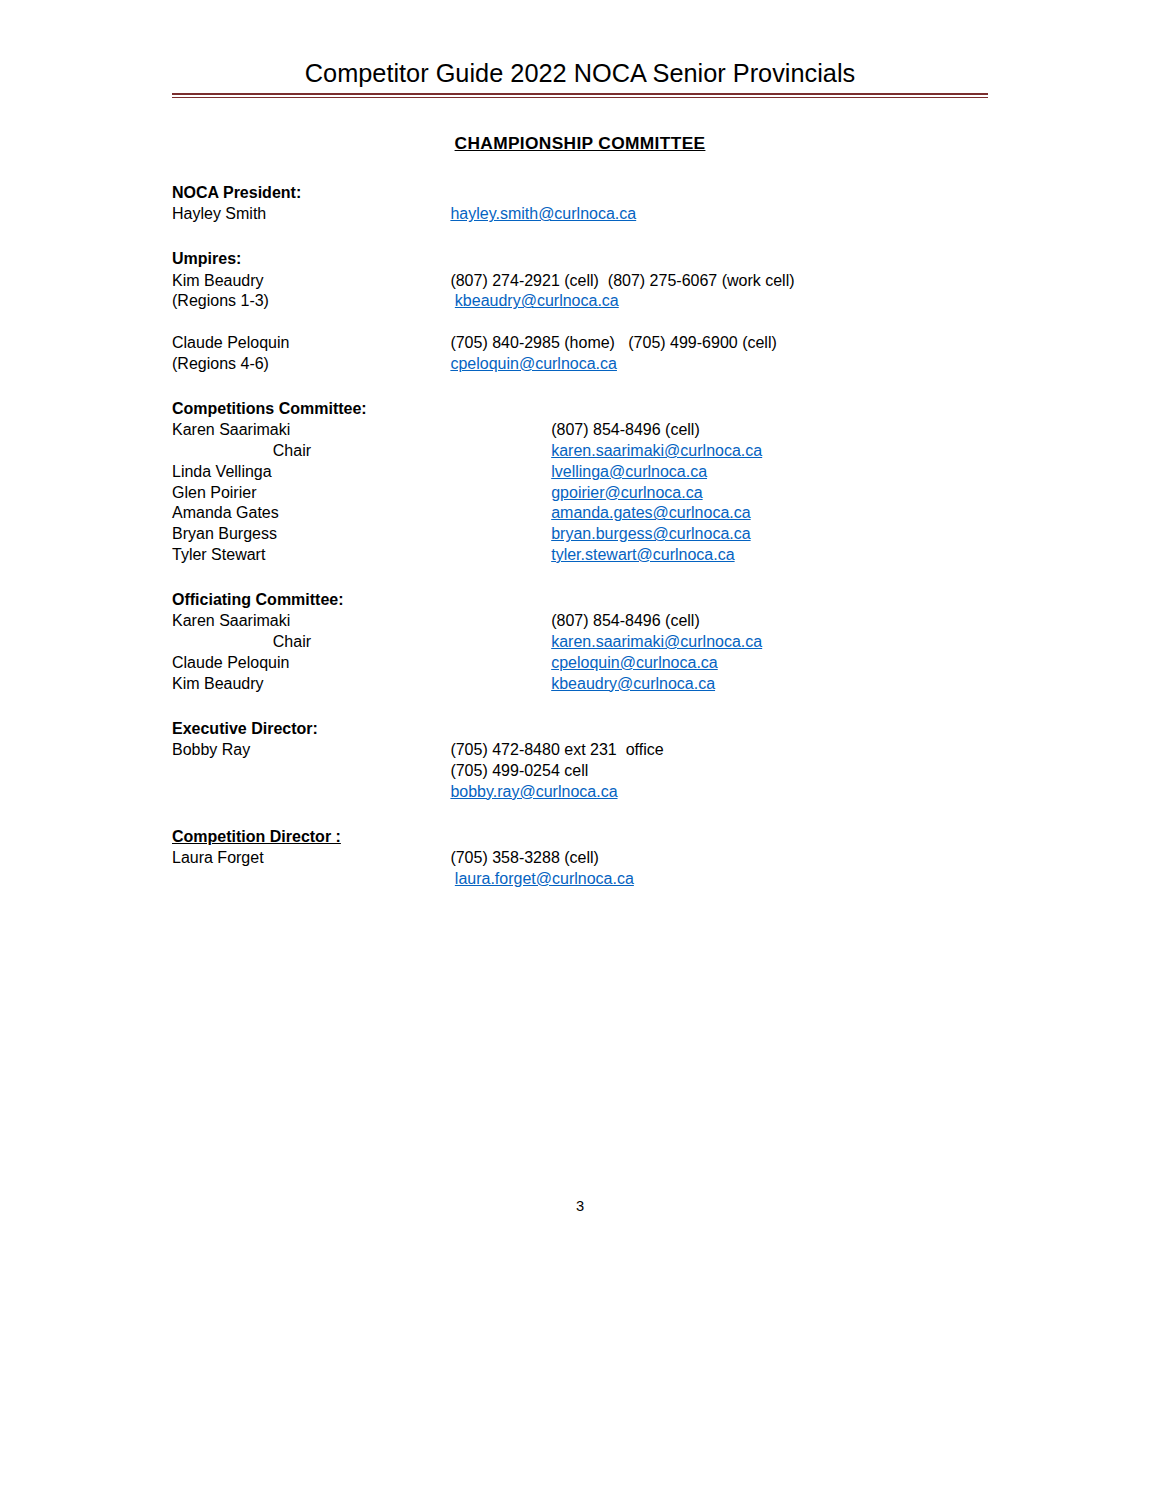Competitor Guide 2022 NOCA Senior Provincials
CHAMPIONSHIP COMMITTEE
NOCA President:
| Hayley Smith | hayley.smith@curlnoca.ca |
Umpires:
| Kim Beaudry | (807) 274-2921 (cell) (807) 275-6067 (work cell) |
| (Regions 1-3) | kbeaudry@curlnoca.ca |
| Claude Peloquin | (705) 840-2985 (home) (705) 499-6900 (cell) |
| (Regions 4-6) | cpeloquin@curlnoca.ca |
Competitions Committee:
| Karen Saarimaki | (807) 854-8496 (cell) |
| Chair | karen.saarimaki@curlnoca.ca |
| Linda Vellinga | lvellinga@curlnoca.ca |
| Glen Poirier | gpoirier@curlnoca.ca |
| Amanda Gates | amanda.gates@curlnoca.ca |
| Bryan Burgess | bryan.burgess@curlnoca.ca |
| Tyler Stewart | tyler.stewart@curlnoca.ca |
Officiating Committee:
| Karen Saarimaki | (807) 854-8496 (cell) |
| Chair | karen.saarimaki@curlnoca.ca |
| Claude Peloquin | cpeloquin@curlnoca.ca |
| Kim Beaudry | kbeaudry@curlnoca.ca |
Executive Director:
| Bobby Ray | (705) 472-8480 ext 231 office |
| | (705) 499-0254 cell |
| | bobby.ray@curlnoca.ca |
Competition Director :
| Laura Forget | (705) 358-3288 (cell) |
| | laura.forget@curlnoca.ca |
3